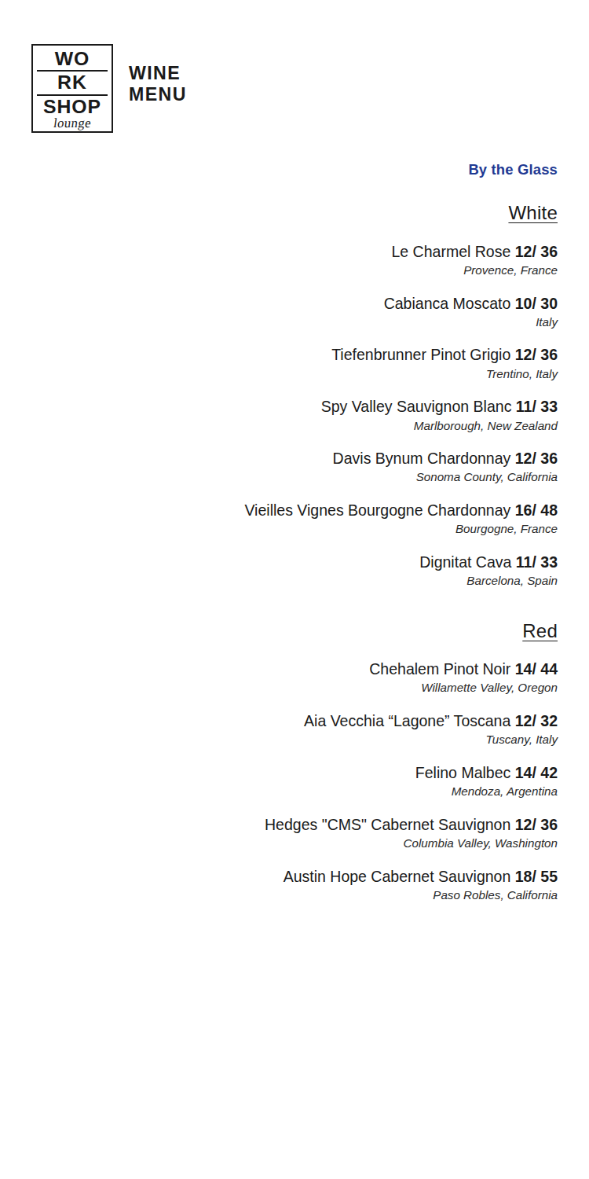WO
RK
SHOP
lounge
WINE
MENU
By the Glass
White
Le Charmel Rose 12/ 36
Provence, France
Cabianca Moscato 10/ 30
Italy
Tiefenbrunner Pinot Grigio 12/ 36
Trentino, Italy
Spy Valley Sauvignon Blanc 11/ 33
Marlborough, New Zealand
Davis Bynum Chardonnay 12/ 36
Sonoma County, California
Vieilles Vignes Bourgogne Chardonnay 16/ 48
Bourgogne, France
Dignitat Cava 11/ 33
Barcelona, Spain
Red
Chehalem Pinot Noir 14/ 44
Willamette Valley, Oregon
Aia Vecchia “Lagone” Toscana 12/ 32
Tuscany, Italy
Felino Malbec 14/ 42
Mendoza, Argentina
Hedges "CMS" Cabernet Sauvignon 12/ 36
Columbia Valley, Washington
Austin Hope Cabernet Sauvignon 18/ 55
Paso Robles, California